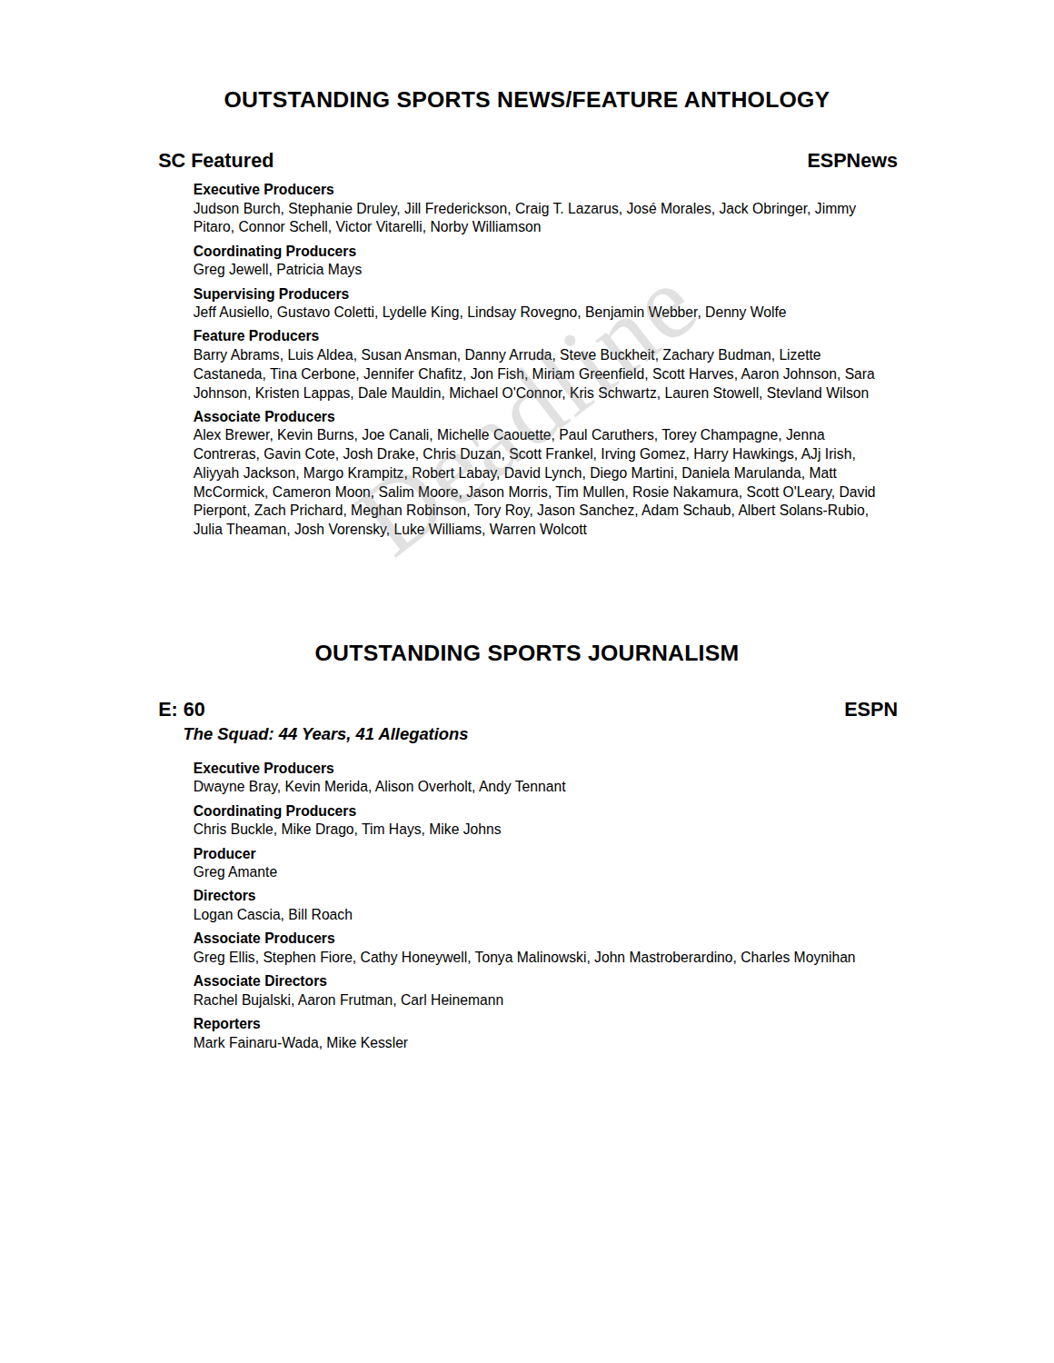Deadline
OUTSTANDING SPORTS NEWS/FEATURE ANTHOLOGY
SC Featured ESPNews
Executive Producers
Judson Burch, Stephanie Druley, Jill Frederickson, Craig T. Lazarus, José Morales, Jack Obringer, Jimmy Pitaro, Connor Schell, Victor Vitarelli, Norby Williamson
Coordinating Producers
Greg Jewell, Patricia Mays
Supervising Producers
Jeff Ausiello, Gustavo Coletti, Lydelle King, Lindsay Rovegno, Benjamin Webber, Denny Wolfe
Feature Producers
Barry Abrams, Luis Aldea, Susan Ansman, Danny Arruda, Steve Buckheit, Zachary Budman, Lizette Castaneda, Tina Cerbone, Jennifer Chafitz, Jon Fish, Miriam Greenfield, Scott Harves, Aaron Johnson, Sara Johnson, Kristen Lappas, Dale Mauldin, Michael O'Connor, Kris Schwartz, Lauren Stowell, Stevland Wilson
Associate Producers
Alex Brewer, Kevin Burns, Joe Canali, Michelle Caouette, Paul Caruthers, Torey Champagne, Jenna Contreras, Gavin Cote, Josh Drake, Chris Duzan, Scott Frankel, Irving Gomez, Harry Hawkings, AJj Irish, Aliyyah Jackson, Margo Krampitz, Robert Labay, David Lynch, Diego Martini, Daniela Marulanda, Matt McCormick, Cameron Moon, Salim Moore, Jason Morris, Tim Mullen, Rosie Nakamura, Scott O'Leary, David Pierpont, Zach Prichard, Meghan Robinson, Tory Roy, Jason Sanchez, Adam Schaub, Albert Solans-Rubio, Julia Theaman, Josh Vorensky, Luke Williams, Warren Wolcott
OUTSTANDING SPORTS JOURNALISM
E: 60 ESPN
The Squad: 44 Years, 41 Allegations
Executive Producers
Dwayne Bray, Kevin Merida, Alison Overholt, Andy Tennant
Coordinating Producers
Chris Buckle, Mike Drago, Tim Hays, Mike Johns
Producer
Greg Amante
Directors
Logan Cascia, Bill Roach
Associate Producers
Greg Ellis, Stephen Fiore, Cathy Honeywell, Tonya Malinowski, John Mastroberardino, Charles Moynihan
Associate Directors
Rachel Bujalski, Aaron Frutman, Carl Heinemann
Reporters
Mark Fainaru-Wada, Mike Kessler